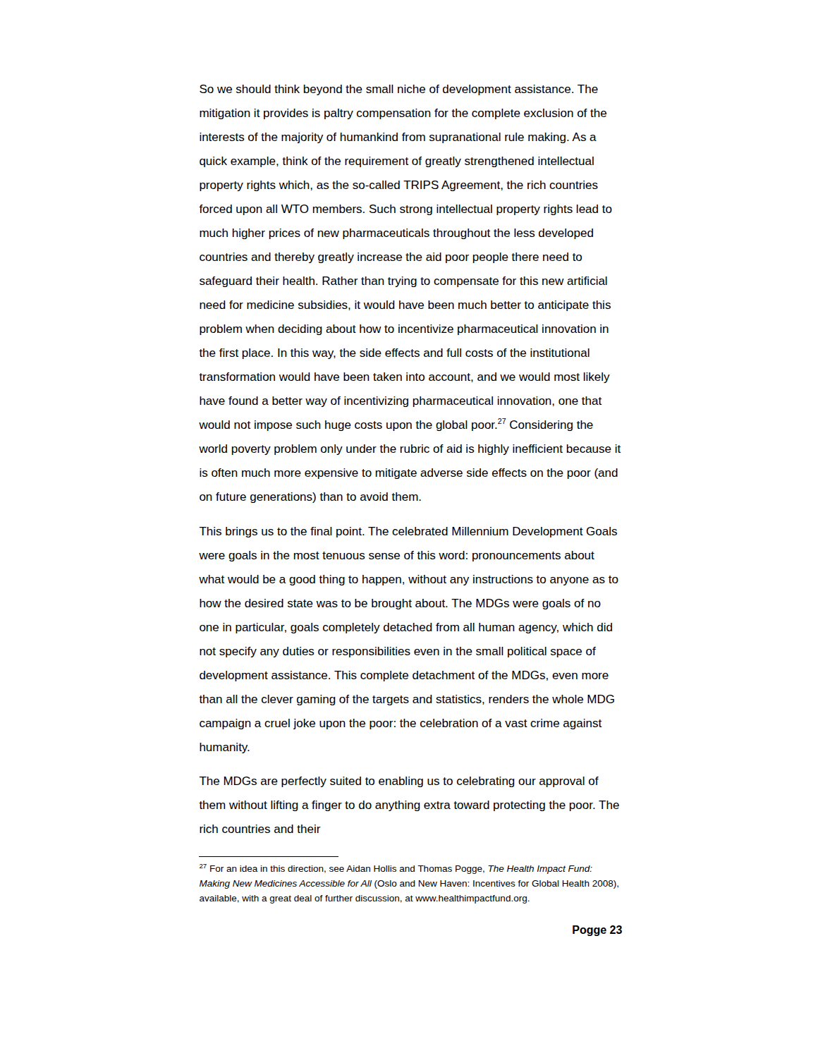So we should think beyond the small niche of development assistance. The mitigation it provides is paltry compensation for the complete exclusion of the interests of the majority of humankind from supranational rule making. As a quick example, think of the requirement of greatly strengthened intellectual property rights which, as the so-called TRIPS Agreement, the rich countries forced upon all WTO members. Such strong intellectual property rights lead to much higher prices of new pharmaceuticals throughout the less developed countries and thereby greatly increase the aid poor people there need to safeguard their health. Rather than trying to compensate for this new artificial need for medicine subsidies, it would have been much better to anticipate this problem when deciding about how to incentivize pharmaceutical innovation in the first place. In this way, the side effects and full costs of the institutional transformation would have been taken into account, and we would most likely have found a better way of incentivizing pharmaceutical innovation, one that would not impose such huge costs upon the global poor.27 Considering the world poverty problem only under the rubric of aid is highly inefficient because it is often much more expensive to mitigate adverse side effects on the poor (and on future generations) than to avoid them.
This brings us to the final point. The celebrated Millennium Development Goals were goals in the most tenuous sense of this word: pronouncements about what would be a good thing to happen, without any instructions to anyone as to how the desired state was to be brought about. The MDGs were goals of no one in particular, goals completely detached from all human agency, which did not specify any duties or responsibilities even in the small political space of development assistance. This complete detachment of the MDGs, even more than all the clever gaming of the targets and statistics, renders the whole MDG campaign a cruel joke upon the poor: the celebration of a vast crime against humanity.
The MDGs are perfectly suited to enabling us to celebrating our approval of them without lifting a finger to do anything extra toward protecting the poor. The rich countries and their
27 For an idea in this direction, see Aidan Hollis and Thomas Pogge, The Health Impact Fund: Making New Medicines Accessible for All (Oslo and New Haven: Incentives for Global Health 2008), available, with a great deal of further discussion, at www.healthimpactfund.org.
Pogge 23